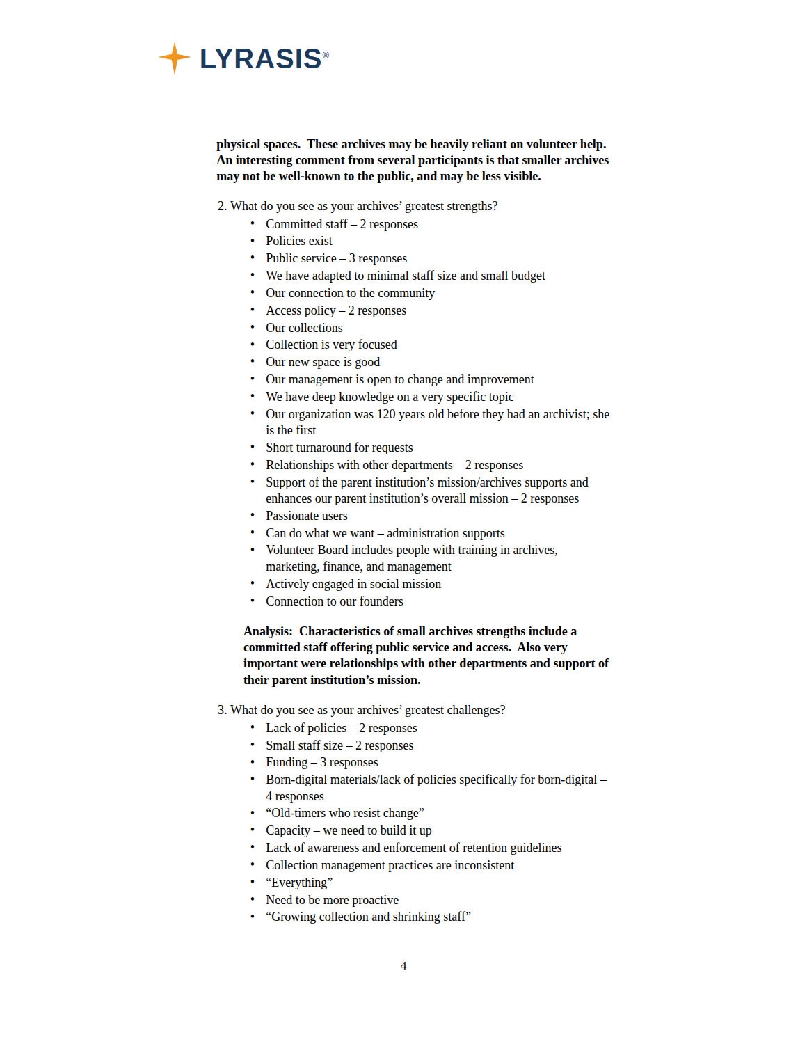LYRASIS®
physical spaces. These archives may be heavily reliant on volunteer help. An interesting comment from several participants is that smaller archives may not be well-known to the public, and may be less visible.
What do you see as your archives’ greatest strengths?
Committed staff – 2 responses
Policies exist
Public service – 3 responses
We have adapted to minimal staff size and small budget
Our connection to the community
Access policy – 2 responses
Our collections
Collection is very focused
Our new space is good
Our management is open to change and improvement
We have deep knowledge on a very specific topic
Our organization was 120 years old before they had an archivist; she is the first
Short turnaround for requests
Relationships with other departments – 2 responses
Support of the parent institution’s mission/archives supports and enhances our parent institution’s overall mission – 2 responses
Passionate users
Can do what we want – administration supports
Volunteer Board includes people with training in archives, marketing, finance, and management
Actively engaged in social mission
Connection to our founders
Analysis: Characteristics of small archives strengths include a committed staff offering public service and access. Also very important were relationships with other departments and support of their parent institution’s mission.
What do you see as your archives’ greatest challenges?
Lack of policies – 2 responses
Small staff size – 2 responses
Funding – 3 responses
Born-digital materials/lack of policies specifically for born-digital – 4 responses
“Old-timers who resist change”
Capacity – we need to build it up
Lack of awareness and enforcement of retention guidelines
Collection management practices are inconsistent
“Everything”
Need to be more proactive
“Growing collection and shrinking staff”
4